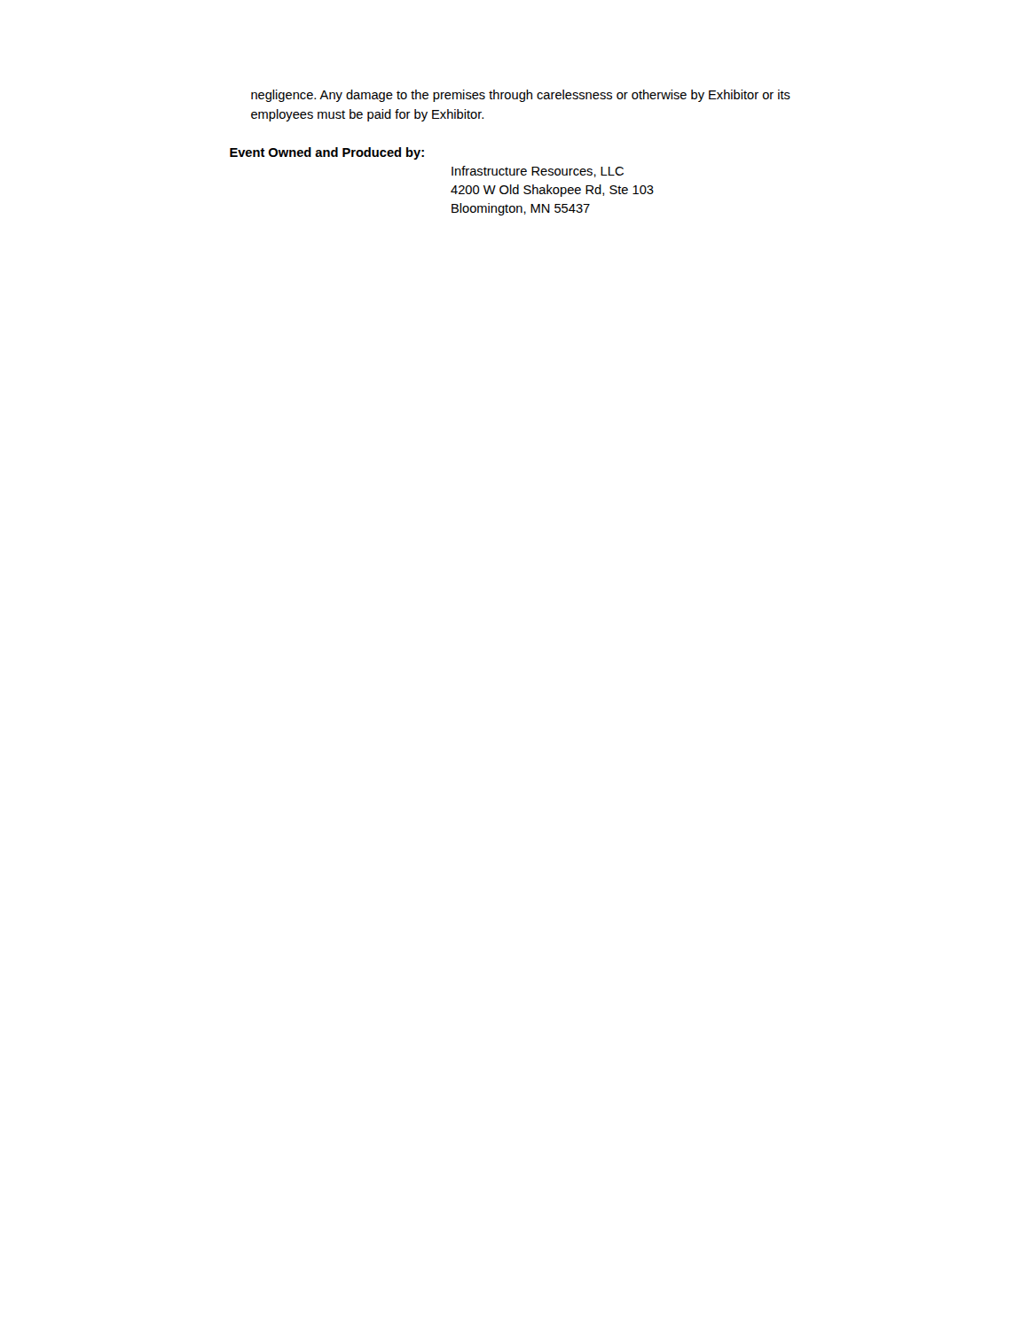negligence. Any damage to the premises through carelessness or otherwise by Exhibitor or its employees must be paid for by Exhibitor.
Event Owned and Produced by:
Infrastructure Resources, LLC
4200 W Old Shakopee Rd, Ste 103
Bloomington, MN 55437